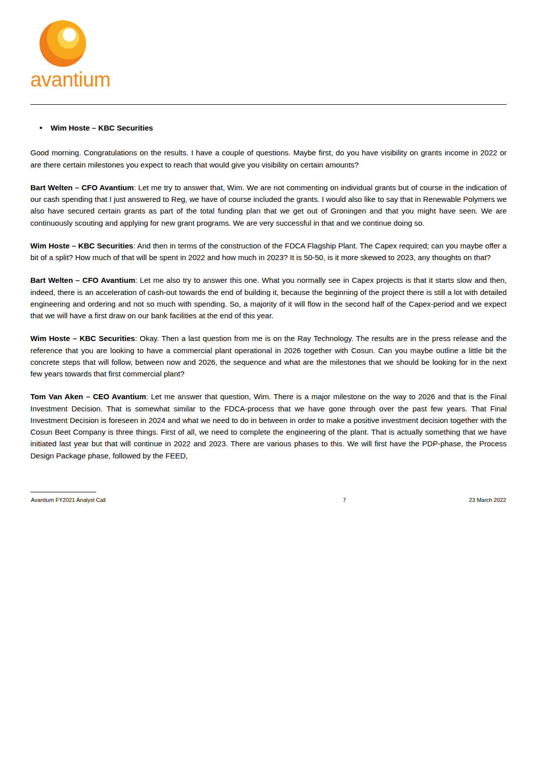avantium
Wim Hoste – KBC Securities
Good morning. Congratulations on the results. I have a couple of questions. Maybe first, do you have visibility on grants income in 2022 or are there certain milestones you expect to reach that would give you visibility on certain amounts?
Bart Welten – CFO Avantium: Let me try to answer that, Wim. We are not commenting on individual grants but of course in the indication of our cash spending that I just answered to Reg, we have of course included the grants. I would also like to say that in Renewable Polymers we also have secured certain grants as part of the total funding plan that we get out of Groningen and that you might have seen. We are continuously scouting and applying for new grant programs. We are very successful in that and we continue doing so.
Wim Hoste – KBC Securities: And then in terms of the construction of the FDCA Flagship Plant. The Capex required; can you maybe offer a bit of a split? How much of that will be spent in 2022 and how much in 2023? It is 50-50, is it more skewed to 2023, any thoughts on that?
Bart Welten – CFO Avantium: Let me also try to answer this one. What you normally see in Capex projects is that it starts slow and then, indeed, there is an acceleration of cash-out towards the end of building it, because the beginning of the project there is still a lot with detailed engineering and ordering and not so much with spending. So, a majority of it will flow in the second half of the Capex-period and we expect that we will have a first draw on our bank facilities at the end of this year.
Wim Hoste – KBC Securities: Okay. Then a last question from me is on the Ray Technology. The results are in the press release and the reference that you are looking to have a commercial plant operational in 2026 together with Cosun. Can you maybe outline a little bit the concrete steps that will follow, between now and 2026, the sequence and what are the milestones that we should be looking for in the next few years towards that first commercial plant?
Tom Van Aken – CEO Avantium: Let me answer that question, Wim. There is a major milestone on the way to 2026 and that is the Final Investment Decision. That is somewhat similar to the FDCA-process that we have gone through over the past few years. That Final Investment Decision is foreseen in 2024 and what we need to do in between in order to make a positive investment decision together with the Cosun Beet Company is three things. First of all, we need to complete the engineering of the plant. That is actually something that we have initiated last year but that will continue in 2022 and 2023. There are various phases to this. We will first have the PDP-phase, the Process Design Package phase, followed by the FEED,
| Avantium FY2021 Analyst Call | 7 | 23 March 2022 |